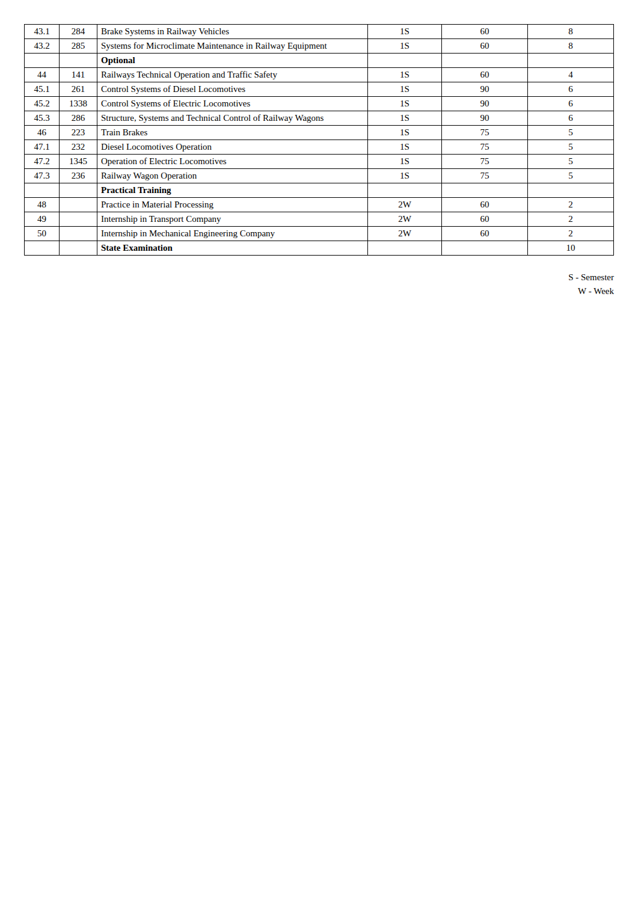| 43.1 | 284 | Brake Systems in Railway Vehicles | 1S | 60 | 8 |
| 43.2 | 285 | Systems for Microclimate Maintenance in Railway Equipment | 1S | 60 | 8 |
| | | Optional | | | |
| 44 | 141 | Railways Technical Operation and Traffic Safety | 1S | 60 | 4 |
| 45.1 | 261 | Control Systems of Diesel Locomotives | 1S | 90 | 6 |
| 45.2 | 1338 | Control Systems of Electric Locomotives | 1S | 90 | 6 |
| 45.3 | 286 | Structure, Systems and Technical Control of Railway Wagons | 1S | 90 | 6 |
| 46 | 223 | Train Brakes | 1S | 75 | 5 |
| 47.1 | 232 | Diesel Locomotives Operation | 1S | 75 | 5 |
| 47.2 | 1345 | Operation of Electric Locomotives | 1S | 75 | 5 |
| 47.3 | 236 | Railway Wagon Operation | 1S | 75 | 5 |
| | | Practical Training | | | |
| 48 | | Practice in Material Processing | 2W | 60 | 2 |
| 49 | | Internship in Transport Company | 2W | 60 | 2 |
| 50 | | Internship in Mechanical Engineering Company | 2W | 60 | 2 |
| | | State Examination | | | 10 |
S - Semester
W - Week